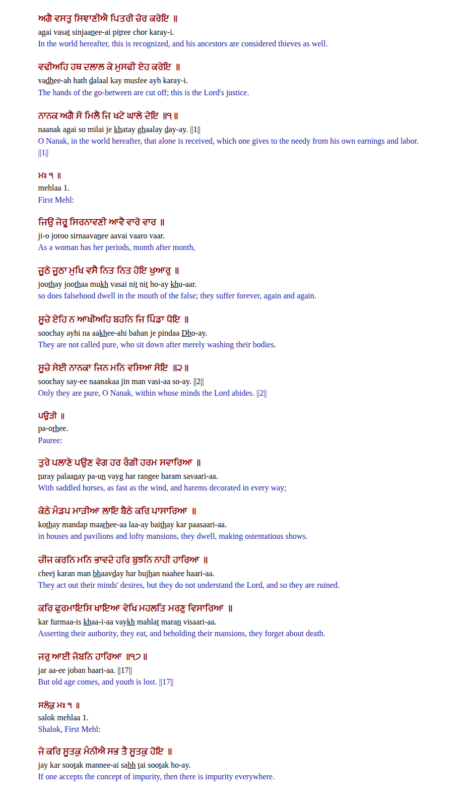ਅਗੈ ਵਸਤੁ ਸਿਞਾਣੀਐ ਪਿਤਰੀ ਚੋਰ ਕਰੇਇ ॥
agai vasat sinjaanee-ai pitree chor karay-i.
In the world hereafter, this is recognized, and his ancestors are considered thieves as well.
ਵਢੀਅਹਿ ਹਥ ਦਲਾਲ ਕੇ ਮੁਸਫੀ ਏਹ ਕਰੇਇ ॥
vadhee-ah hath dalaal kay musfee ayh karay-i.
The hands of the go-between are cut off; this is the Lord's justice.
ਨਾਨਕ ਅਗੈ ਸੋ ਮਿਲੈ ਜਿ ਖਟੇ ਘਾਲੇ ਦੇਇ ॥੧॥
naanak agai so milai je khatay ghaalay day-ay. ||1||
O Nanak, in the world hereafter, that alone is received, which one gives to the needy from his own earnings and labor. ||1||
ਮਃ ੧ ॥
mehlaa 1.
First Mehl:
ਜਿਉ ਜੋਰੂ ਸਿਰਨਾਵਣੀ ਆਵੈ ਵਾਰੋ ਵਾਰ ॥
ji-o joroo sirnaavanee aavai vaaro vaar.
As a woman has her periods, month after month,
ਜੂਠੇ ਜੂਠਾ ਮੁਖਿ ਵਸੈ ਨਿਤ ਨਿਤ ਹੋਇ ਖੁਆਰੁ ॥
joothay joothaa mukh vasai nit nit ho-ay khu-aar.
so does falsehood dwell in the mouth of the false; they suffer forever, again and again.
ਸੂਚੇ ਏਹਿ ਨ ਆਖੀਅਹਿ ਬਹਨਿ ਜਿ ਪਿੰਡਾ ਧੋਇ ॥
soochay ayhi na aakhee-ahi bahan je pindaa Dho-ay.
They are not called pure, who sit down after merely washing their bodies.
ਸੂਚੇ ਸੇਈ ਨਾਨਕਾ ਜਿਨ ਮਨਿ ਵਸਿਆ ਸੋਇ ॥੨॥
soochay say-ee naanakaa jin man vasi-aa so-ay. ||2||
Only they are pure, O Nanak, within whose minds the Lord abides. ||2||
ਪਉੜੀ ॥
pa-orhee.
Pauree:
ਤੁਰੇ ਪਲਾਣੇ ਪਉਣ ਵੇਗ ਹਰ ਰੰਗੀ ਹਰਮ ਸਵਾਰਿਆ ॥
turay palaanay pa-un vayg har rangee haram savaari-aa.
With saddled horses, as fast as the wind, and harems decorated in every way;
ਕੋਠੇ ਮੰਡਪ ਮਾੜੀਆ ਲਾਇ ਬੈਠੇ ਕਰਿ ਪਾਸਾਰਿਆ ॥
kothay mandap maarhee-aa laa-ay baithay kar paasaari-aa.
in houses and pavilions and lofty mansions, they dwell, making ostentatious shows.
ਚੀਜ ਕਰਨਿ ਮਨਿ ਭਾਵਦੇ ਹਰਿ ਬੁਝਨਿ ਨਾਹੀ ਹਾਰਿਆ ॥
cheej karan man bhaavday har bujhan naahee haari-aa.
They act out their minds' desires, but they do not understand the Lord, and so they are ruined.
ਕਰਿ ਫੁਰਮਾਇਸਿ ਖਾਇਆ ਵੇਖਿ ਮਹਲਤਿ ਮਰਣੁ ਵਿਸਾਰਿਆ ॥
kar furmaa-is khaa-i-aa vaykh mahlat maran visaari-aa.
Asserting their authority, they eat, and beholding their mansions, they forget about death.
ਜਰੁ ਆਈ ਜੋਬਨਿ ਹਾਰਿਆ ॥੧੭॥
jar aa-ee joban haari-aa. ||17||
But old age comes, and youth is lost. ||17||
ਸਲੋਕੁ ਮਃ ੧ ॥
salok mehlaa 1.
Shalok, First Mehl:
ਜੇ ਕਰਿ ਸੂਤਕੁ ਮੰਨੀਐ ਸਭ ਤੈ ਸੂਤਕੁ ਹੋਇ ॥
jay kar sootak mannee-ai sabh tai sootak ho-ay.
If one accepts the concept of impurity, then there is impurity everywhere.